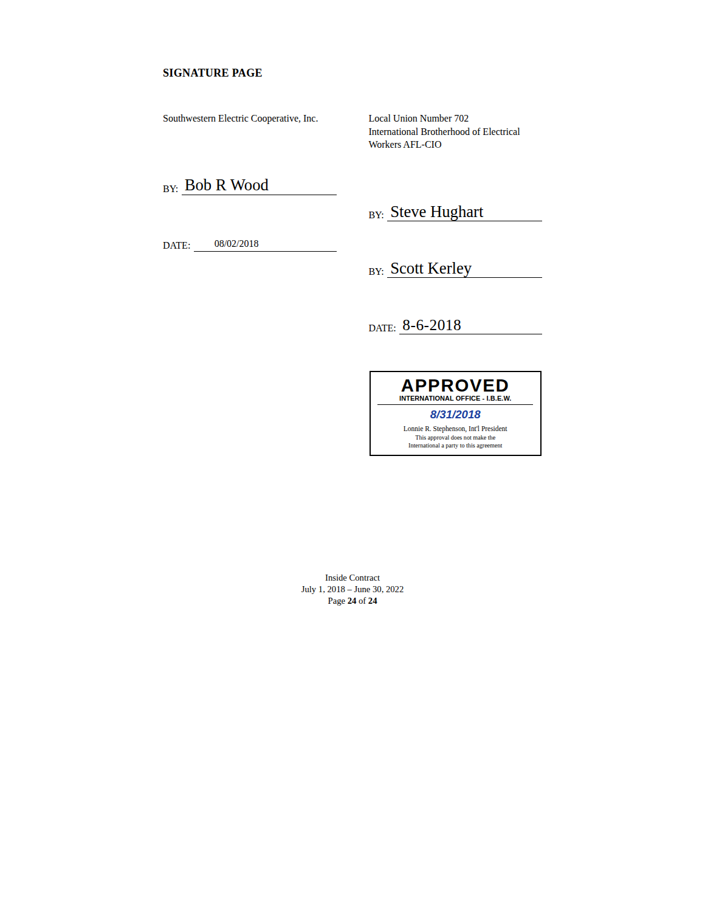SIGNATURE PAGE
Southwestern Electric Cooperative, Inc.
BY: Bob R Wood
DATE: 08/02/2018
Local Union Number 702
International Brotherhood of Electrical Workers AFL-CIO
BY: Steve Hughart
BY: Scott Kerley
DATE: 8-6-2018
APPROVED
INTERNATIONAL OFFICE - I.B.E.W.
8/31/2018
Lonnie R. Stephenson, Int'l President
This approval does not make the
International a party to this agreement
Inside Contract
July 1, 2018 – June 30, 2022
Page 24 of 24